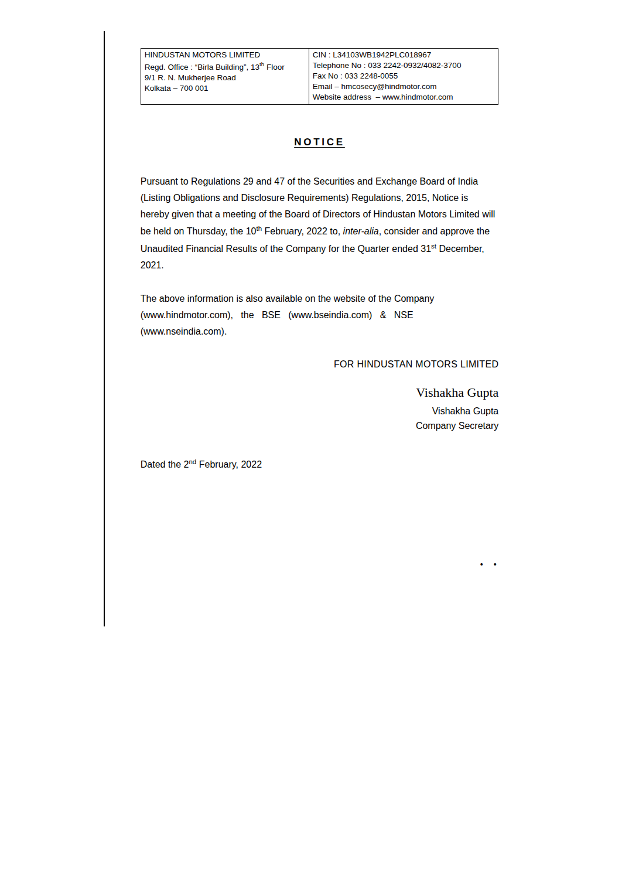| HINDUSTAN MOTORS LIMITED Regd. Office : “Birla Building”, 13 th Floor 9/1 R. N. Mukherjee Road Kolkata – 700 001 | CIN : L34103WB1942PLC018967 Telephone No : 033 2242-0932/4082-3700 Fax No : 033 2248-0055 Email – hmcosecy@hindmotor.com Website address – www.hindmotor.com |
NOTICE
Pursuant to Regulations 29 and 47 of the Securities and Exchange Board of India (Listing Obligations and Disclosure Requirements) Regulations, 2015, Notice is hereby given that a meeting of the Board of Directors of Hindustan Motors Limited will be held on Thursday, the 10th February, 2022 to, inter-alia, consider and approve the Unaudited Financial Results of the Company for the Quarter ended 31st December, 2021.
The above information is also available on the website of the Company (www.hindmotor.com), the BSE (www.bseindia.com) & NSE (www.nseindia.com).
FOR HINDUSTAN MOTORS LIMITED
Vishakha Gupta
Vishakha Gupta
Company Secretary
Dated the 2nd February, 2022
• •